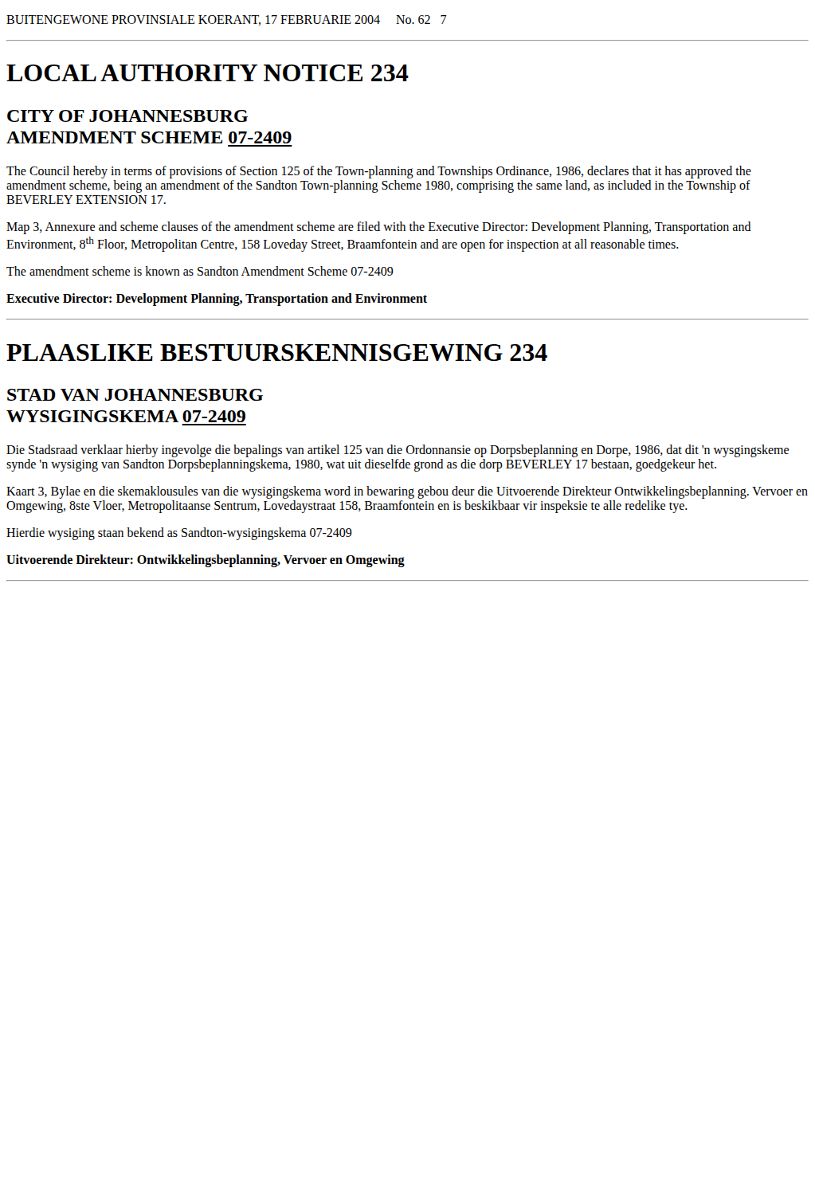BUITENGEWONE PROVINSIALE KOERANT, 17 FEBRUARIE 2004 No. 62 7
LOCAL AUTHORITY NOTICE 234
CITY OF JOHANNESBURG
AMENDMENT SCHEME 07-2409
The Council hereby in terms of provisions of Section 125 of the Town-planning and Townships Ordinance, 1986, declares that it has approved the amendment scheme, being an amendment of the Sandton Town-planning Scheme 1980, comprising the same land, as included in the Township of BEVERLEY EXTENSION 17.
Map 3, Annexure and scheme clauses of the amendment scheme are filed with the Executive Director: Development Planning, Transportation and Environment, 8th Floor, Metropolitan Centre, 158 Loveday Street, Braamfontein and are open for inspection at all reasonable times.
The amendment scheme is known as Sandton Amendment Scheme 07-2409
Executive Director: Development Planning, Transportation and Environment
PLAASLIKE BESTUURSKENNISGEWING 234
STAD VAN JOHANNESBURG
WYSIGINGSKEMA 07-2409
Die Stadsraad verklaar hierby ingevolge die bepalings van artikel 125 van die Ordonnansie op Dorpsbeplanning en Dorpe, 1986, dat dit 'n wysgingskeme synde 'n wysiging van Sandton Dorpsbeplanningskema, 1980, wat uit dieselfde grond as die dorp BEVERLEY 17 bestaan, goedgekeur het.
Kaart 3, Bylae en die skemaklousules van die wysigingskema word in bewaring gebou deur die Uitvoerende Direkteur Ontwikkelingsbeplanning. Vervoer en Omgewing, 8ste Vloer, Metropolitaanse Sentrum, Lovedaystraat 158, Braamfontein en is beskikbaar vir inspeksie te alle redelike tye.
Hierdie wysiging staan bekend as Sandton-wysigingskema 07-2409
Uitvoerende Direkteur: Ontwikkelingsbeplanning, Vervoer en Omgewing